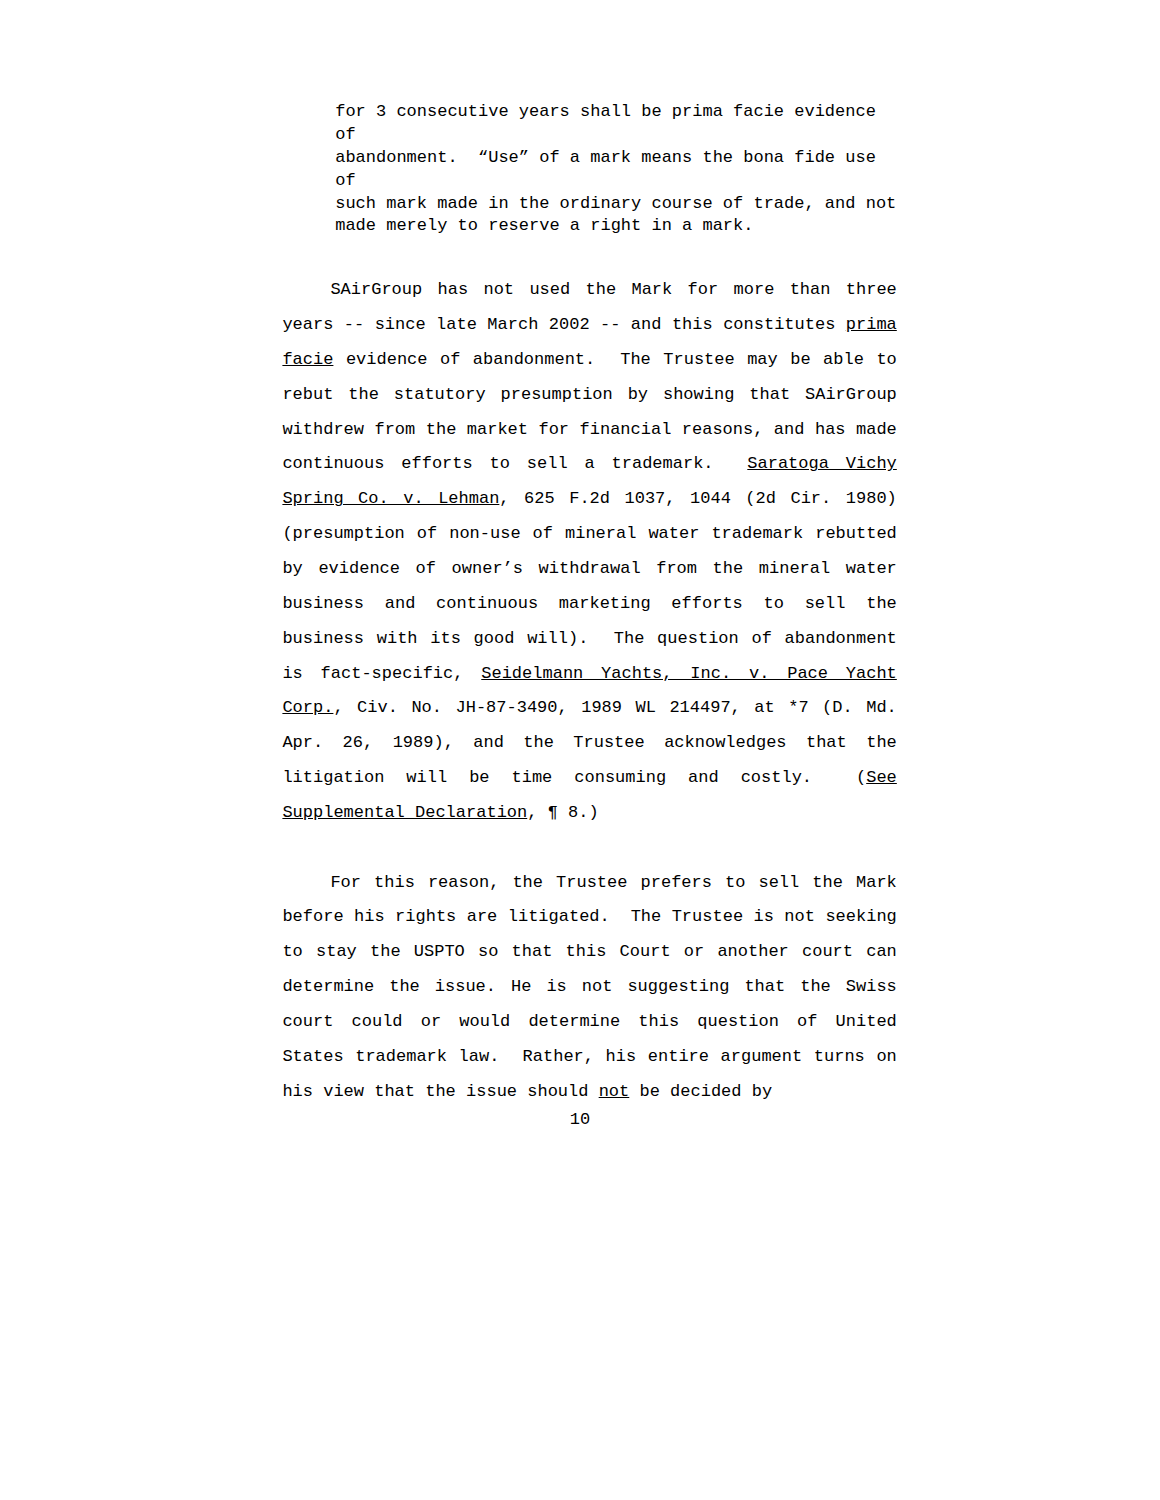for 3 consecutive years shall be prima facie evidence of abandonment. “Use” of a mark means the bona fide use of such mark made in the ordinary course of trade, and not made merely to reserve a right in a mark.
SAirGroup has not used the Mark for more than three years -- since late March 2002 -- and this constitutes prima facie evidence of abandonment. The Trustee may be able to rebut the statutory presumption by showing that SAirGroup withdrew from the market for financial reasons, and has made continuous efforts to sell a trademark. Saratoga Vichy Spring Co. v. Lehman, 625 F.2d 1037, 1044 (2d Cir. 1980)(presumption of non-use of mineral water trademark rebutted by evidence of owner’s withdrawal from the mineral water business and continuous marketing efforts to sell the business with its good will). The question of abandonment is fact-specific, Seidelmann Yachts, Inc. v. Pace Yacht Corp., Civ. No. JH-87-3490, 1989 WL 214497, at *7 (D. Md. Apr. 26, 1989), and the Trustee acknowledges that the litigation will be time consuming and costly. (See Supplemental Declaration, ¶ 8.)
For this reason, the Trustee prefers to sell the Mark before his rights are litigated. The Trustee is not seeking to stay the USPTO so that this Court or another court can determine the issue. He is not suggesting that the Swiss court could or would determine this question of United States trademark law. Rather, his entire argument turns on his view that the issue should not be decided by
10